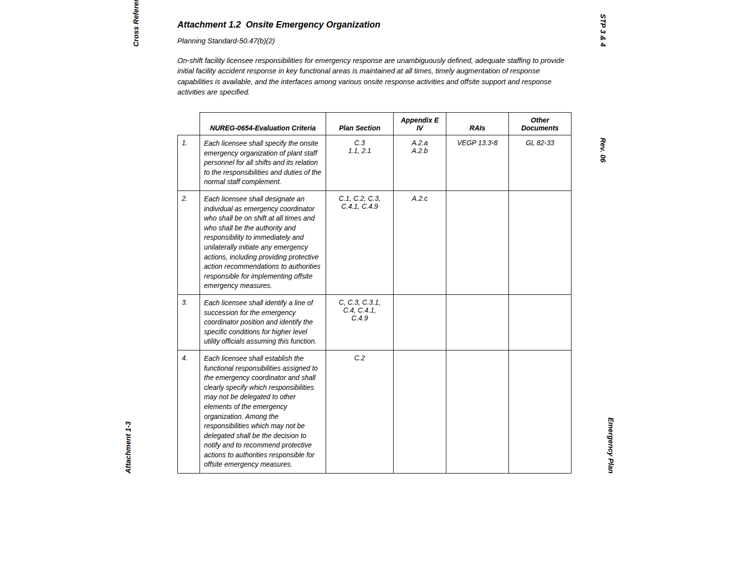Cross Reference
Attachment 1-3
STP 3 & 4
Rev. 06
Emergency Plan
Attachment 1.2 Onsite Emergency Organization
Planning Standard-50.47(b)(2)
On-shift facility licensee responsibilities for emergency response are unambiguously defined, adequate staffing to provide initial facility accident response in key functional areas is maintained at all times, timely augmentation of response capabilities is available, and the interfaces among various onsite response activities and offsite support and response activities are specified.
| | NUREG-0654-Evaluation Criteria | Plan Section | Appendix E IV | RAIs | Other Documents |
| --- | --- | --- | --- | --- | --- |
| 1. | Each licensee shall specify the onsite emergency organization of plant staff personnel for all shifts and its relation to the responsibilities and duties of the normal staff complement. | C.3 1.1, 2.1 | A.2.a A.2.b | VEGP 13.3-8 | GL 82-33 |
| 2. | Each licensee shall designate an individual as emergency coordinator who shall be on shift at all times and who shall be the authority and responsibility to immediately and unilaterally initiate any emergency actions, including providing protective action recommendations to authorities responsible for implementing offsite emergency measures. | C.1, C.2, C.3, C.4.1, C.4.9 | A.2.c | | |
| 3. | Each licensee shall identify a line of succession for the emergency coordinator position and identify the specific conditions for higher level utility officials assuming this function. | C, C.3, C.3.1, C.4, C.4.1, C.4.9 | | | |
| 4. | Each licensee shall establish the functional responsibilities assigned to the emergency coordinator and shall clearly specify which responsibilities may not be delegated to other elements of the emergency organization. Among the responsibilities which may not be delegated shall be the decision to notify and to recommend protective actions to authorities responsible for offsite emergency measures. | C.2 | | | |